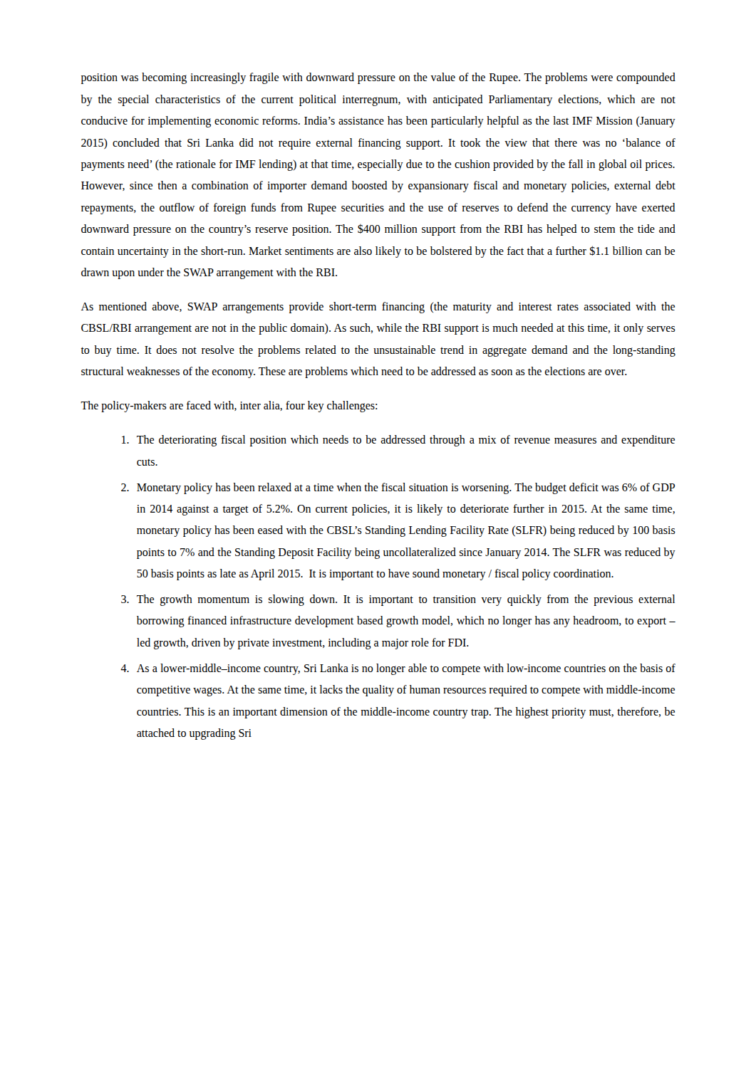position was becoming increasingly fragile with downward pressure on the value of the Rupee. The problems were compounded by the special characteristics of the current political interregnum, with anticipated Parliamentary elections, which are not conducive for implementing economic reforms. India’s assistance has been particularly helpful as the last IMF Mission (January 2015) concluded that Sri Lanka did not require external financing support. It took the view that there was no ‘balance of payments need’ (the rationale for IMF lending) at that time, especially due to the cushion provided by the fall in global oil prices. However, since then a combination of importer demand boosted by expansionary fiscal and monetary policies, external debt repayments, the outflow of foreign funds from Rupee securities and the use of reserves to defend the currency have exerted downward pressure on the country’s reserve position. The $400 million support from the RBI has helped to stem the tide and contain uncertainty in the short-run. Market sentiments are also likely to be bolstered by the fact that a further $1.1 billion can be drawn upon under the SWAP arrangement with the RBI.
As mentioned above, SWAP arrangements provide short-term financing (the maturity and interest rates associated with the CBSL/RBI arrangement are not in the public domain). As such, while the RBI support is much needed at this time, it only serves to buy time. It does not resolve the problems related to the unsustainable trend in aggregate demand and the long-standing structural weaknesses of the economy. These are problems which need to be addressed as soon as the elections are over.
The policy-makers are faced with, inter alia, four key challenges:
The deteriorating fiscal position which needs to be addressed through a mix of revenue measures and expenditure cuts.
Monetary policy has been relaxed at a time when the fiscal situation is worsening. The budget deficit was 6% of GDP in 2014 against a target of 5.2%. On current policies, it is likely to deteriorate further in 2015. At the same time, monetary policy has been eased with the CBSL’s Standing Lending Facility Rate (SLFR) being reduced by 100 basis points to 7% and the Standing Deposit Facility being uncollateralized since January 2014. The SLFR was reduced by 50 basis points as late as April 2015. It is important to have sound monetary / fiscal policy coordination.
The growth momentum is slowing down. It is important to transition very quickly from the previous external borrowing financed infrastructure development based growth model, which no longer has any headroom, to export – led growth, driven by private investment, including a major role for FDI.
As a lower-middle–income country, Sri Lanka is no longer able to compete with low-income countries on the basis of competitive wages. At the same time, it lacks the quality of human resources required to compete with middle-income countries. This is an important dimension of the middle-income country trap. The highest priority must, therefore, be attached to upgrading Sri